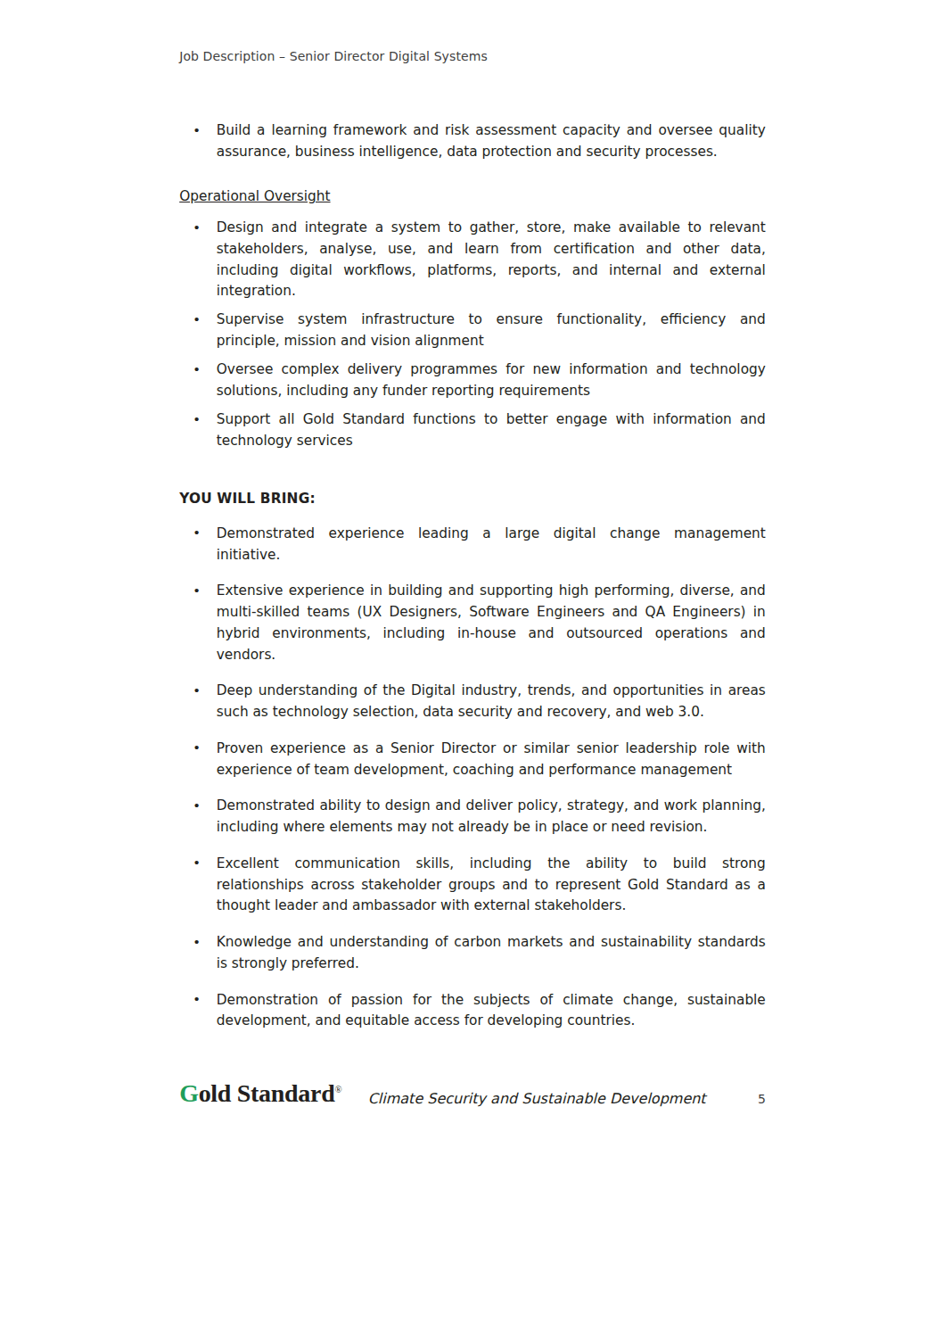Job Description – Senior Director Digital Systems
Build a learning framework and risk assessment capacity and oversee quality assurance, business intelligence, data protection and security processes.
Operational Oversight
Design and integrate a system to gather, store, make available to relevant stakeholders, analyse, use, and learn from certification and other data, including digital workflows, platforms, reports, and internal and external integration.
Supervise system infrastructure to ensure functionality, efficiency and principle, mission and vision alignment
Oversee complex delivery programmes for new information and technology solutions, including any funder reporting requirements
Support all Gold Standard functions to better engage with information and technology services
YOU WILL BRING:
Demonstrated experience leading a large digital change management initiative.
Extensive experience in building and supporting high performing, diverse, and multi-skilled teams (UX Designers, Software Engineers and QA Engineers) in hybrid environments, including in-house and outsourced operations and vendors.
Deep understanding of the Digital industry, trends, and opportunities in areas such as technology selection, data security and recovery, and web 3.0.
Proven experience as a Senior Director or similar senior leadership role with experience of team development, coaching and performance management
Demonstrated ability to design and deliver policy, strategy, and work planning, including where elements may not already be in place or need revision.
Excellent communication skills, including the ability to build strong relationships across stakeholder groups and to represent Gold Standard as a thought leader and ambassador with external stakeholders.
Knowledge and understanding of carbon markets and sustainability standards is strongly preferred.
Demonstration of passion for the subjects of climate change, sustainable development, and equitable access for developing countries.
Gold Standard®
Climate Security and Sustainable Development
5